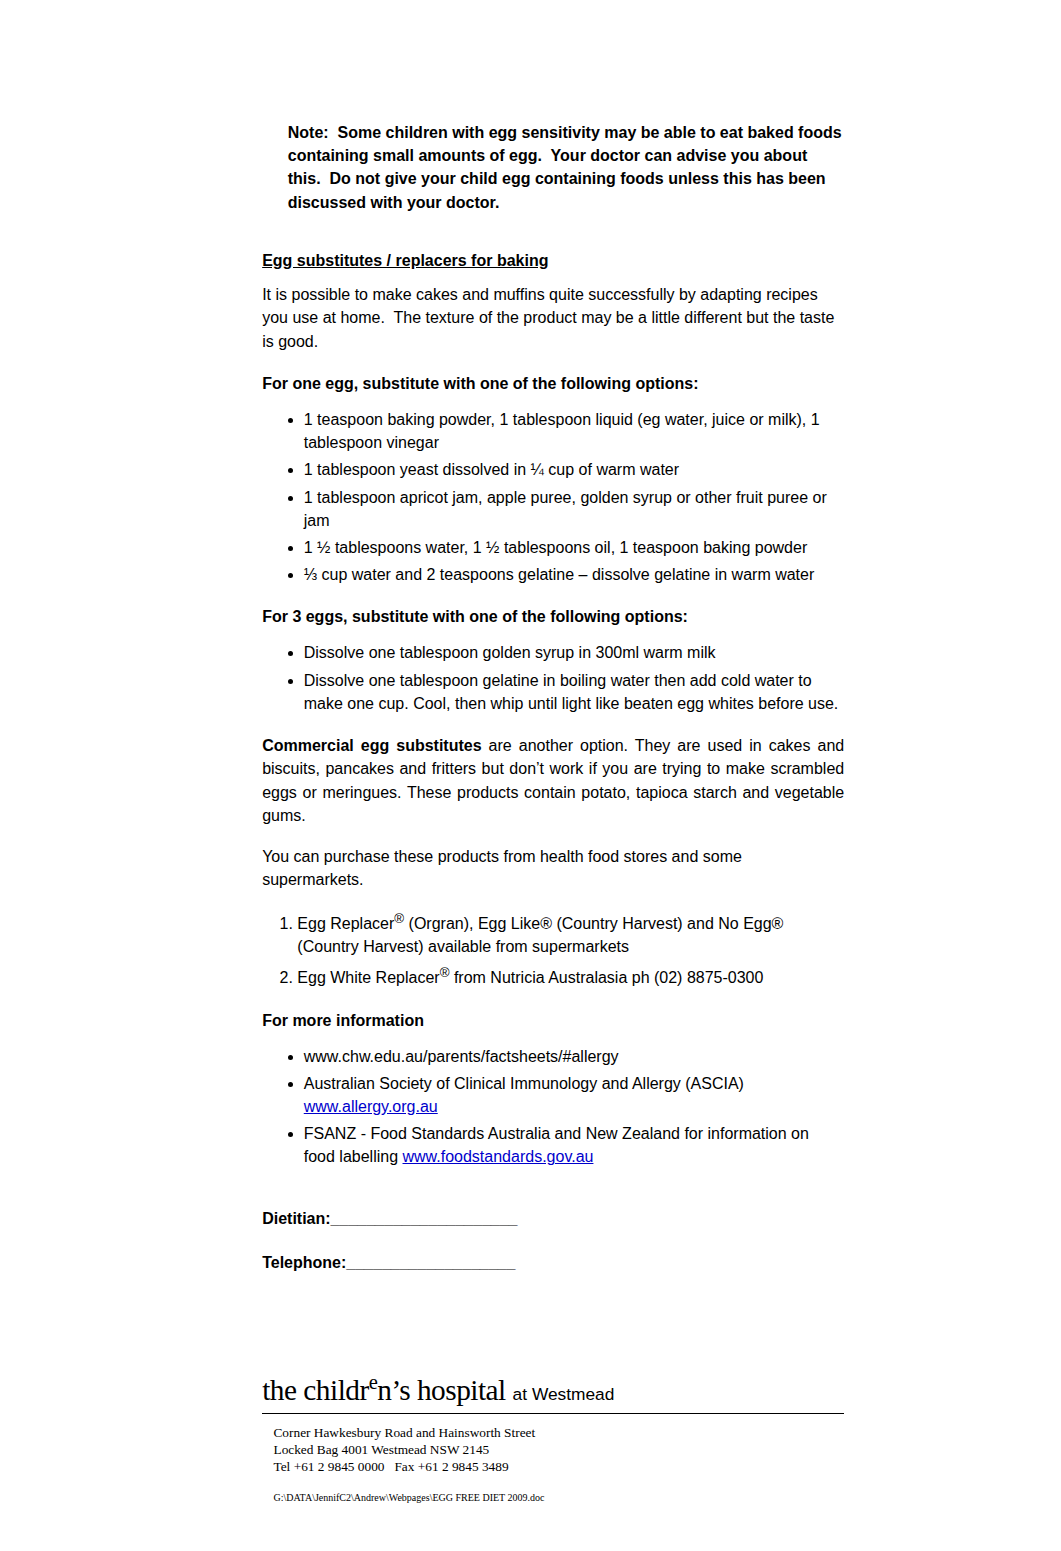Note: Some children with egg sensitivity may be able to eat baked foods containing small amounts of egg. Your doctor can advise you about this. Do not give your child egg containing foods unless this has been discussed with your doctor.
Egg substitutes / replacers for baking
It is possible to make cakes and muffins quite successfully by adapting recipes you use at home. The texture of the product may be a little different but the taste is good.
For one egg, substitute with one of the following options:
1 teaspoon baking powder, 1 tablespoon liquid (eg water, juice or milk), 1 tablespoon vinegar
1 tablespoon yeast dissolved in ¼ cup of warm water
1 tablespoon apricot jam, apple puree, golden syrup or other fruit puree or jam
1 ½ tablespoons water, 1 ½ tablespoons oil, 1 teaspoon baking powder
⅓ cup water and 2 teaspoons gelatine – dissolve gelatine in warm water
For 3 eggs, substitute with one of the following options:
Dissolve one tablespoon golden syrup in 300ml warm milk
Dissolve one tablespoon gelatine in boiling water then add cold water to make one cup. Cool, then whip until light like beaten egg whites before use.
Commercial egg substitutes are another option. They are used in cakes and biscuits, pancakes and fritters but don’t work if you are trying to make scrambled eggs or meringues. These products contain potato, tapioca starch and vegetable gums.
You can purchase these products from health food stores and some supermarkets.
Egg Replacer® (Orgran), Egg Like® (Country Harvest) and No Egg® (Country Harvest) available from supermarkets
Egg White Replacer® from Nutricia Australasia ph (02) 8875-0300
For more information
www.chw.edu.au/parents/factsheets/#allergy
Australian Society of Clinical Immunology and Allergy (ASCIA) www.allergy.org.au
FSANZ - Food Standards Australia and New Zealand for information on food labelling www.foodstandards.gov.au
Dietitian:_____________________
Telephone:___________________
the children’s hospital at Westmead
Corner Hawkesbury Road and Hainsworth Street
Locked Bag 4001 Westmead NSW 2145
Tel +61 2 9845 0000 Fax +61 2 9845 3489
G:\DATA\JennifC2\Andrew\Webpages\EGG FREE DIET 2009.doc